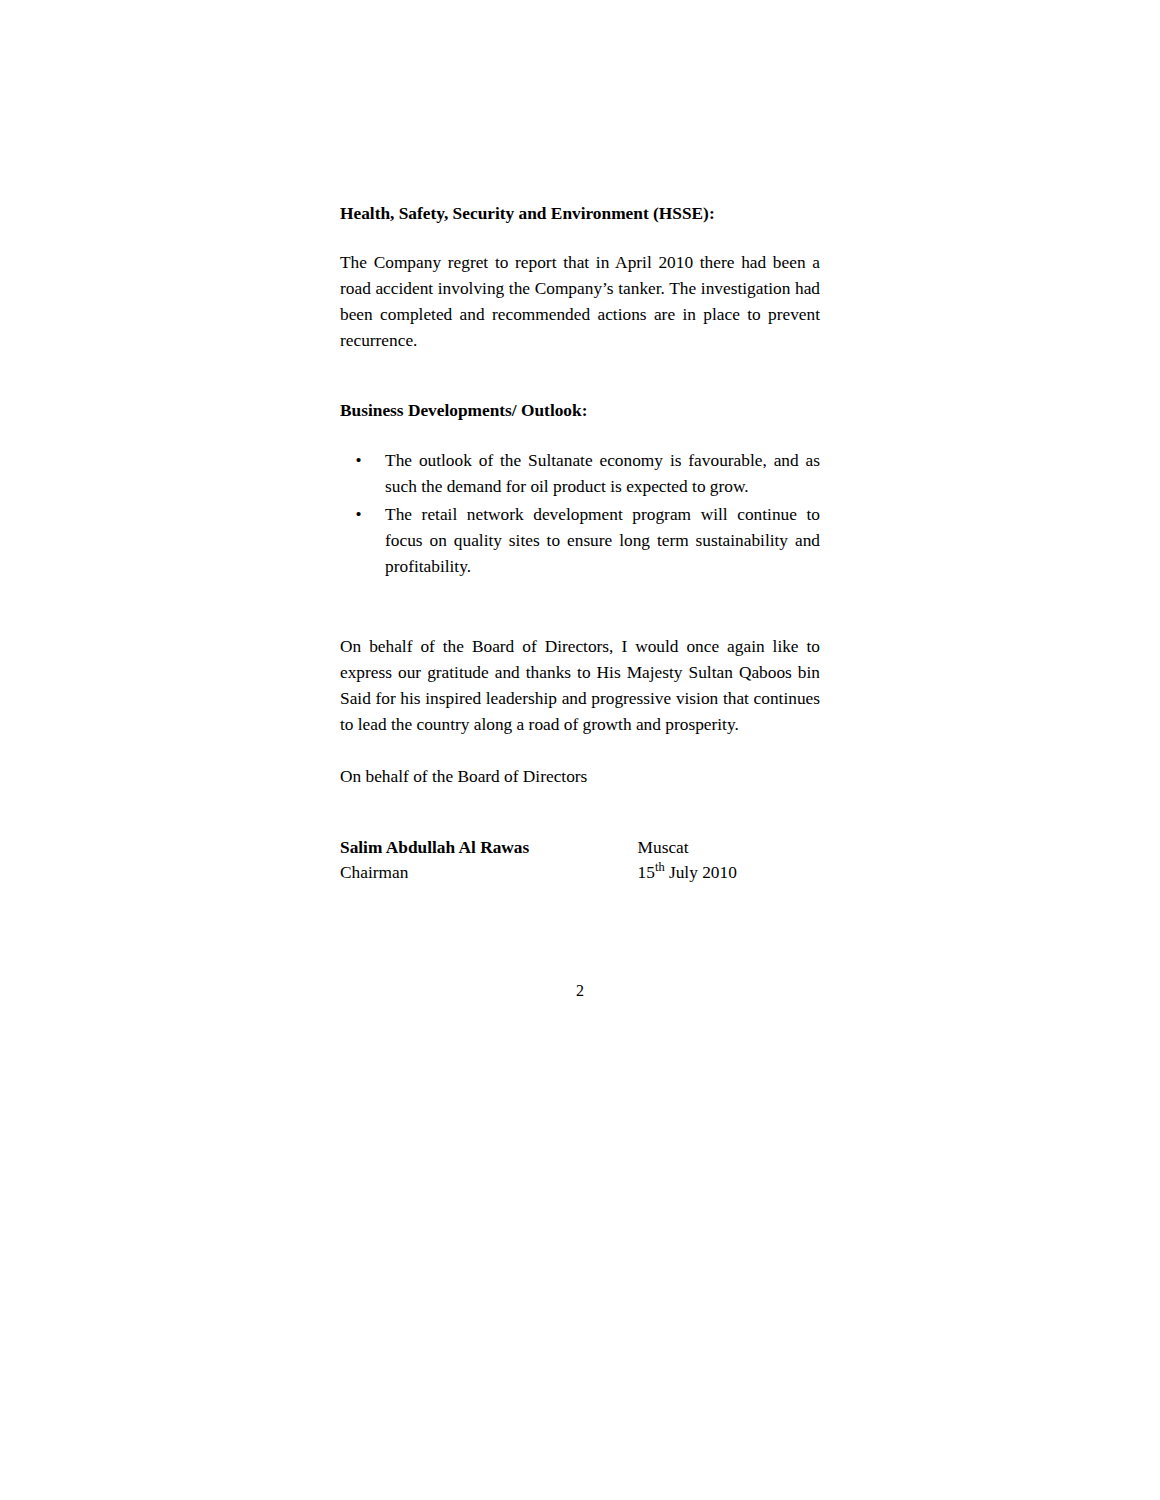Health, Safety, Security and Environment (HSSE):
The Company regret to report that in April 2010 there had been a road accident involving the Company’s tanker. The investigation had been completed and recommended actions are in place to prevent recurrence.
Business Developments/ Outlook:
The outlook of the Sultanate economy is favourable, and as such the demand for oil product is expected to grow.
The retail network development program will continue to focus on quality sites to ensure long term sustainability and profitability.
On behalf of the Board of Directors, I would once again like to express our gratitude and thanks to His Majesty Sultan Qaboos bin Said for his inspired leadership and progressive vision that continues to lead the country along a road of growth and prosperity.
On behalf of the Board of Directors
| Salim Abdullah Al Rawas | Muscat |
| Chairman | 15 th July 2010 |
2